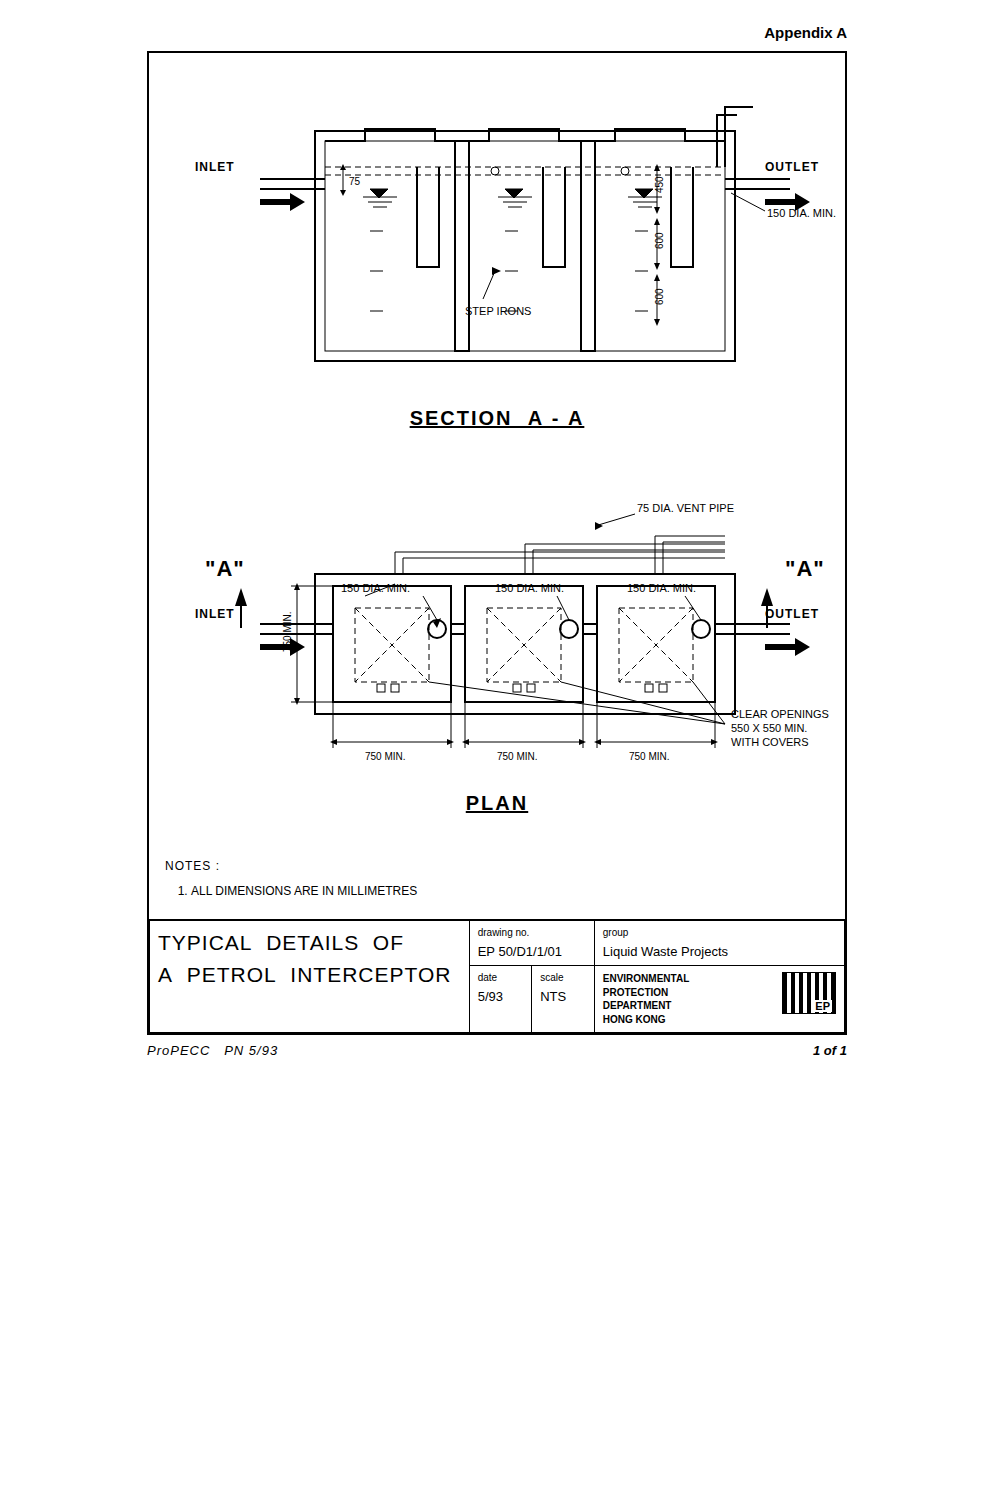Appendix A
INLET 75 OUTLET 150 DIA. MIN. 450 600 600 STEP IRONS
SECTION A - A
75 DIA. VENT PIPE INLET OUTLET "A" "A" 750 MIN. 150 DIA. MIN. 150 DIA. MIN. 150 DIA. MIN. CLEAR OPENINGS 550 X 550 MIN. WITH COVERS 750 MIN. 750 MIN. 750 MIN.
PLAN
NOTES :
ALL DIMENSIONS ARE IN MILLIMETRES
| TYPICAL DETAILS OF A PETROL INTERCEPTOR | drawing no. EP 50/D1/1/01 | group Liquid Waste Projects |
| date 5/93 | scale NTS | ENVIRONMENTAL PROTECTION DEPARTMENT HONG KONG |
ProPECC PN 5/93
1 of 1